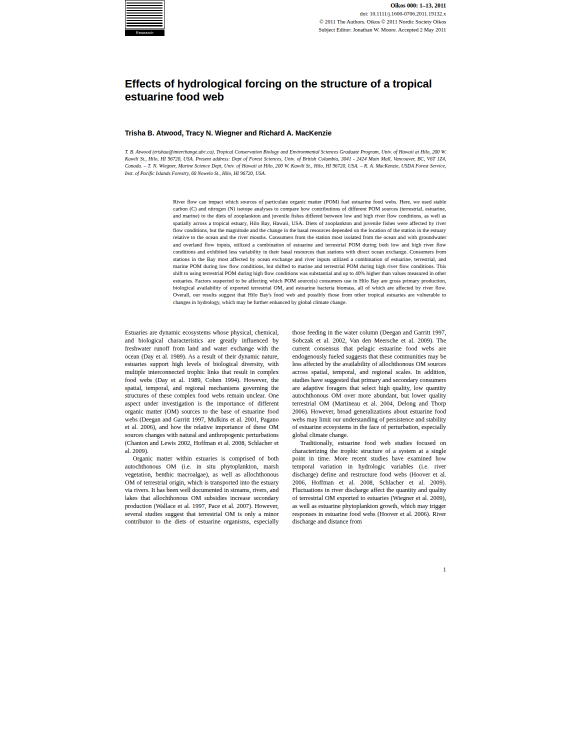Research
Oikos 000: 1–13, 2011
doi: 10.1111/j.1600-0706.2011.19132.x
© 2011 The Authors. Oikos © 2011 Nordic Society Oikos
Subject Editor: Jonathan W. Moore. Accepted 2 May 2011
Effects of hydrological forcing on the structure of a tropical estuarine food web
Trisha B. Atwood, Tracy N. Wiegner and Richard A. MacKenzie
T. B. Atwood (trishaa@interchange.ubc.ca), Tropical Conservation Biology and Environmental Sciences Graduate Program, Univ. of Hawaii at Hilo, 200 W. Kawili St., Hilo, HI 96720, USA. Present address: Dept of Forest Sciences, Univ. of British Columbia, 3041 - 2424 Main Mall, Vancouver, BC, V6T 1Z4, Canada. – T. N. Wiegner, Marine Science Dept, Univ. of Hawaii at Hilo, 200 W. Kawili St., Hilo, HI 96720, USA. – R. A. MacKenzie, USDA Forest Service, Inst. of Pacific Islands Forestry, 60 Nowelo St., Hilo, HI 96720, USA.
River flow can impact which sources of particulate organic matter (POM) fuel estuarine food webs. Here, we used stable carbon (C) and nitrogen (N) isotope analyses to compare how contributions of different POM sources (terrestrial, estuarine, and marine) to the diets of zooplankton and juvenile fishes differed between low and high river flow conditions, as well as spatially across a tropical estuary, Hilo Bay, Hawaii, USA. Diets of zooplankton and juvenile fishes were affected by river flow conditions, but the magnitude and the change in the basal resources depended on the location of the station in the estuary relative to the ocean and the river mouths. Consumers from the station most isolated from the ocean and with groundwater and overland flow inputs, utilized a combination of estuarine and terrestrial POM during both low and high river flow conditions and exhibited less variability in their basal resources than stations with direct ocean exchange. Consumers from stations in the Bay most affected by ocean exchange and river inputs utilized a combination of estuarine, terrestrial, and marine POM during low flow conditions, but shifted to marine and terrestrial POM during high river flow conditions. This shift to using terrestrial POM during high flow conditions was substantial and up to 40% higher than values measured in other estuaries. Factors suspected to be affecting which POM source(s) consumers use in Hilo Bay are gross primary production, biological availability of exported terrestrial OM, and estuarine bacteria biomass, all of which are affected by river flow. Overall, our results suggest that Hilo Bay's food web and possibly those from other tropical estuaries are vulnerable to changes in hydrology, which may be further enhanced by global climate change.
Estuaries are dynamic ecosystems whose physical, chemical, and biological characteristics are greatly influenced by freshwater runoff from land and water exchange with the ocean (Day et al. 1989). As a result of their dynamic nature, estuaries support high levels of biological diversity, with multiple interconnected trophic links that result in complex food webs (Day et al. 1989, Cohen 1994). However, the spatial, temporal, and regional mechanisms governing the structures of these complex food webs remain unclear. One aspect under investigation is the importance of different organic matter (OM) sources to the base of estuarine food webs (Deegan and Garritt 1997, Mulkins et al. 2001, Pagano et al. 2006), and how the relative importance of these OM sources changes with natural and anthropogenic perturbations (Chanton and Lewis 2002, Hoffman et al. 2008, Schlacher et al. 2009).
Organic matter within estuaries is comprised of both autochthonous OM (i.e. in situ phytoplankton, marsh vegetation, benthic macroalgae), as well as allochthonous OM of terrestrial origin, which is transported into the estuary via rivers. It has been well documented in streams, rivers, and lakes that allochthonous OM subsidies increase secondary production (Wallace et al. 1997, Pace et al. 2007). However, several studies suggest that terrestrial OM is only a minor contributor to the diets of estuarine organisms, especially those feeding in the water column (Deegan and Garritt 1997, Sobczak et al. 2002, Van den Meersche et al. 2009). The current consensus that pelagic estuarine food webs are endogenously fueled suggests that these communities may be less affected by the availability of allochthonous OM sources across spatial, temporal, and regional scales. In addition, studies have suggested that primary and secondary consumers are adaptive foragers that select high quality, low quantity autochthonous OM over more abundant, but lower quality terrestrial OM (Martineau et al. 2004, Delong and Thorp 2006). However, broad generalizations about estuarine food webs may limit our understanding of persistence and stability of estuarine ecosystems in the face of perturbation, especially global climate change.
Traditionally, estuarine food web studies focused on characterizing the trophic structure of a system at a single point in time. More recent studies have examined how temporal variation in hydrologic variables (i.e. river discharge) define and restructure food webs (Hoover et al. 2006, Hoffman et al. 2008, Schlacher et al. 2009). Fluctuations in river discharge affect the quantity and quality of terrestrial OM exported to estuaries (Wiegner et al. 2009), as well as estuarine phytoplankton growth, which may trigger responses in estuarine food webs (Hoover et al. 2006). River discharge and distance from
1